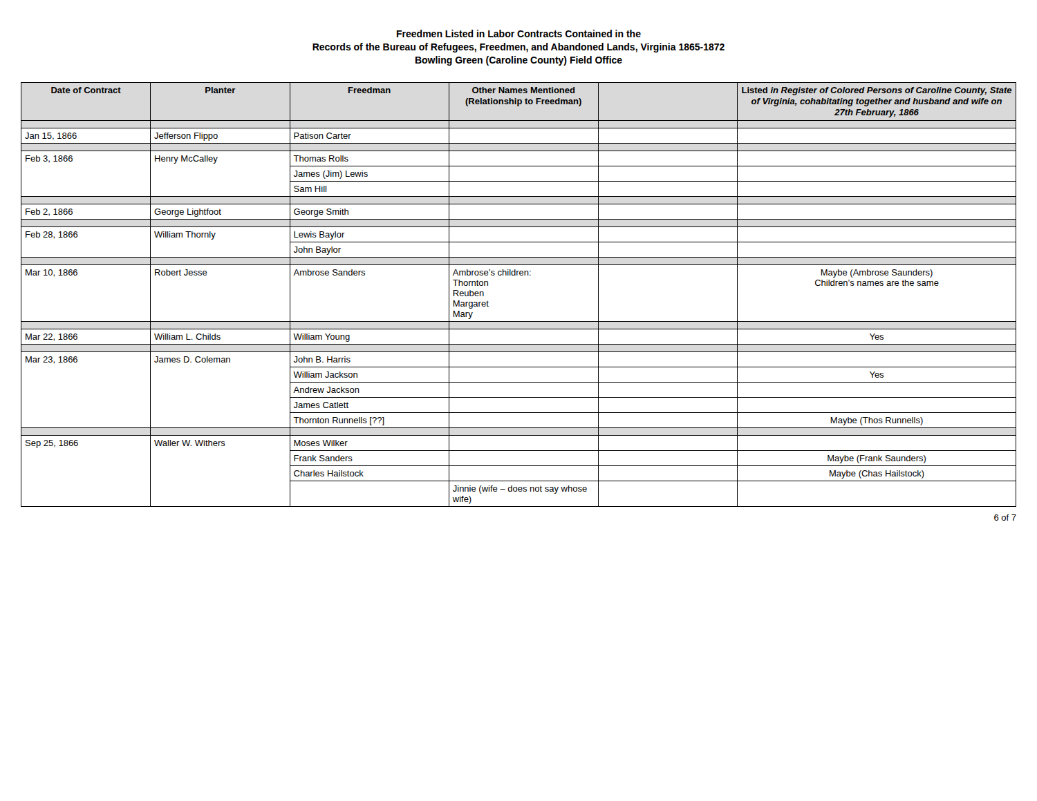Freedmen Listed in Labor Contracts Contained in the
Records of the Bureau of Refugees, Freedmen, and Abandoned Lands, Virginia 1865-1872
Bowling Green (Caroline County) Field Office
| Date of Contract | Planter | Freedman | Other Names Mentioned (Relationship to Freedman) | | Listed in Register of Colored Persons of Caroline County, State of Virginia, cohabitating together and husband and wife on 27th February, 1866 |
| --- | --- | --- | --- | --- | --- |
| Jan 15, 1866 | Jefferson Flippo | Patison Carter | | | |
| Feb 3, 1866 | Henry McCalley | Thomas Rolls | | | |
| James (Jim) Lewis | | | |
| Sam Hill | | | |
| Feb 2, 1866 | George Lightfoot | George Smith | | | |
| Feb 28, 1866 | William Thornly | Lewis Baylor | | | |
| John Baylor | | | |
| Mar 10, 1866 | Robert Jesse | Ambrose Sanders | Ambrose’s children: Thornton Reuben Margaret Mary | | Maybe (Ambrose Saunders) Children’s names are the same |
| Mar 22, 1866 | William L. Childs | William Young | | | Yes |
| Mar 23, 1866 | James D. Coleman | John B. Harris | | | |
| William Jackson | | | Yes |
| Andrew Jackson | | | |
| James Catlett | | | |
| Thornton Runnells [??] | | | Maybe (Thos Runnells) |
| Sep 25, 1866 | Waller W. Withers | Moses Wilker | | | |
| Frank Sanders | | | Maybe (Frank Saunders) |
| Charles Hailstock | | | Maybe (Chas Hailstock) |
| | Jinnie (wife – does not say whose wife) | | |
6 of 7